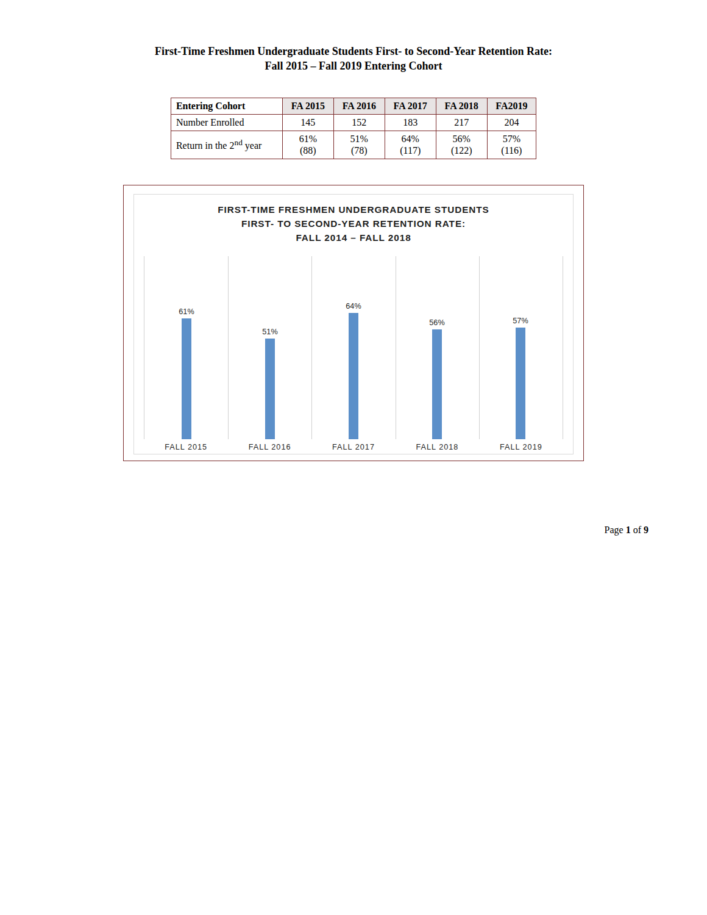First-Time Freshmen Undergraduate Students First- to Second-Year Retention Rate:
Fall 2015 – Fall 2019 Entering Cohort
| Entering Cohort | FA 2015 | FA 2016 | FA 2017 | FA 2018 | FA2019 |
| --- | --- | --- | --- | --- | --- |
| Number Enrolled | 145 | 152 | 183 | 217 | 204 |
| Return in the 2 nd year | 61% (88) | 51% (78) | 64% (117) | 56% (122) | 57% (116) |
FIRST-TIME FRESHMEN UNDERGRADUATE STUDENTS
FIRST- TO SECOND-YEAR RETENTION RATE:
FALL 2014 – FALL 2018
61%
51%
64%
56%
57%
FALL 2015
FALL 2016
FALL 2017
FALL 2018
FALL 2019
Page 1 of 9